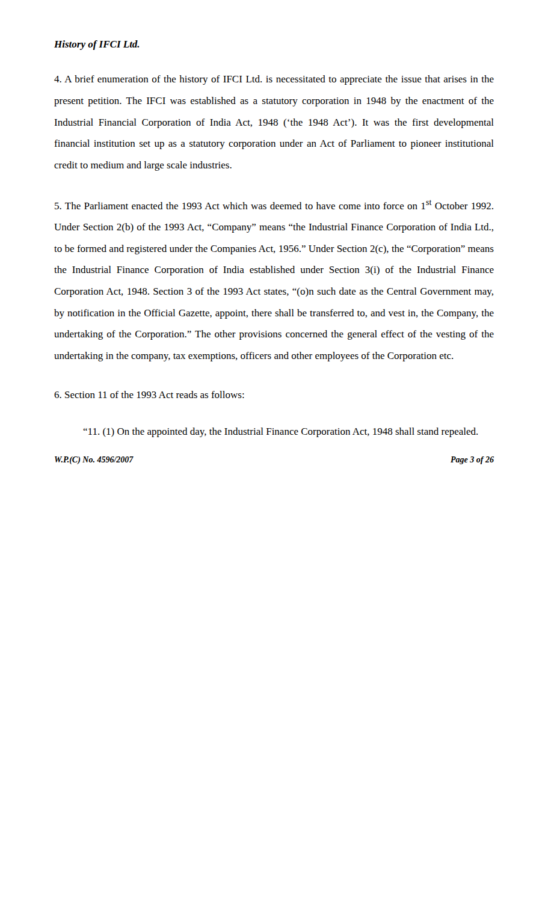History of IFCI Ltd.
4. A brief enumeration of the history of IFCI Ltd. is necessitated to appreciate the issue that arises in the present petition. The IFCI was established as a statutory corporation in 1948 by the enactment of the Industrial Financial Corporation of India Act, 1948 (‘the 1948 Act’). It was the first developmental financial institution set up as a statutory corporation under an Act of Parliament to pioneer institutional credit to medium and large scale industries.
5. The Parliament enacted the 1993 Act which was deemed to have come into force on 1st October 1992. Under Section 2(b) of the 1993 Act, “Company” means “the Industrial Finance Corporation of India Ltd., to be formed and registered under the Companies Act, 1956.” Under Section 2(c), the “Corporation” means the Industrial Finance Corporation of India established under Section 3(i) of the Industrial Finance Corporation Act, 1948. Section 3 of the 1993 Act states, “(o)n such date as the Central Government may, by notification in the Official Gazette, appoint, there shall be transferred to, and vest in, the Company, the undertaking of the Corporation.” The other provisions concerned the general effect of the vesting of the undertaking in the company, tax exemptions, officers and other employees of the Corporation etc.
6. Section 11 of the 1993 Act reads as follows:
“11. (1) On the appointed day, the Industrial Finance Corporation Act, 1948 shall stand repealed.
W.P.(C) No. 4596/2007 Page 3 of 26